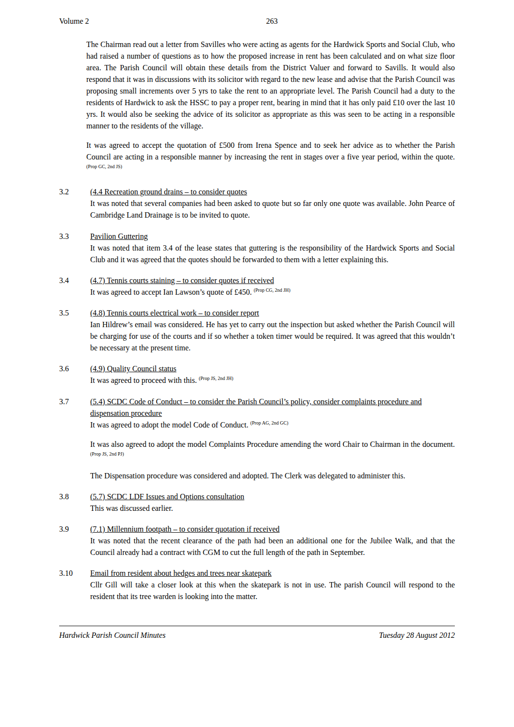Volume 2
263
The Chairman read out a letter from Savilles who were acting as agents for the Hardwick Sports and Social Club, who had raised a number of questions as to how the proposed increase in rent has been calculated and on what size floor area. The Parish Council will obtain these details from the District Valuer and forward to Savills. It would also respond that it was in discussions with its solicitor with regard to the new lease and advise that the Parish Council was proposing small increments over 5 yrs to take the rent to an appropriate level. The Parish Council had a duty to the residents of Hardwick to ask the HSSC to pay a proper rent, bearing in mind that it has only paid £10 over the last 10 yrs. It would also be seeking the advice of its solicitor as appropriate as this was seen to be acting in a responsible manner to the residents of the village.
It was agreed to accept the quotation of £500 from Irena Spence and to seek her advice as to whether the Parish Council are acting in a responsible manner by increasing the rent in stages over a five year period, within the quote. (Prop GC, 2nd JS)
3.2
(4.4 Recreation ground drains – to consider quotes
It was noted that several companies had been asked to quote but so far only one quote was available. John Pearce of Cambridge Land Drainage is to be invited to quote.
3.3
Pavilion Guttering
It was noted that item 3.4 of the lease states that guttering is the responsibility of the Hardwick Sports and Social Club and it was agreed that the quotes should be forwarded to them with a letter explaining this.
3.4
(4.7) Tennis courts staining – to consider quotes if received
It was agreed to accept Ian Lawson’s quote of £450. (Prop CG, 2nd JH)
3.5
(4.8) Tennis courts electrical work – to consider report
Ian Hildrew’s email was considered. He has yet to carry out the inspection but asked whether the Parish Council will be charging for use of the courts and if so whether a token timer would be required. It was agreed that this wouldn’t be necessary at the present time.
3.6
(4.9) Quality Council status
It was agreed to proceed with this. (Prop JS, 2nd JH)
3.7
(5.4) SCDC Code of Conduct – to consider the Parish Council’s policy, consider complaints procedure and dispensation procedure
It was agreed to adopt the model Code of Conduct. (Prop AG, 2nd GC)
It was also agreed to adopt the model Complaints Procedure amending the word Chair to Chairman in the document. (Prop JS, 2nd PJ)
The Dispensation procedure was considered and adopted. The Clerk was delegated to administer this.
3.8
(5.7) SCDC LDF Issues and Options consultation
This was discussed earlier.
3.9
(7.1) Millennium footpath – to consider quotation if received
It was noted that the recent clearance of the path had been an additional one for the Jubilee Walk, and that the Council already had a contract with CGM to cut the full length of the path in September.
3.10
Email from resident about hedges and trees near skatepark
Cllr Gill will take a closer look at this when the skatepark is not in use. The parish Council will respond to the resident that its tree warden is looking into the matter.
Hardwick Parish Council Minutes
Tuesday 28 August 2012